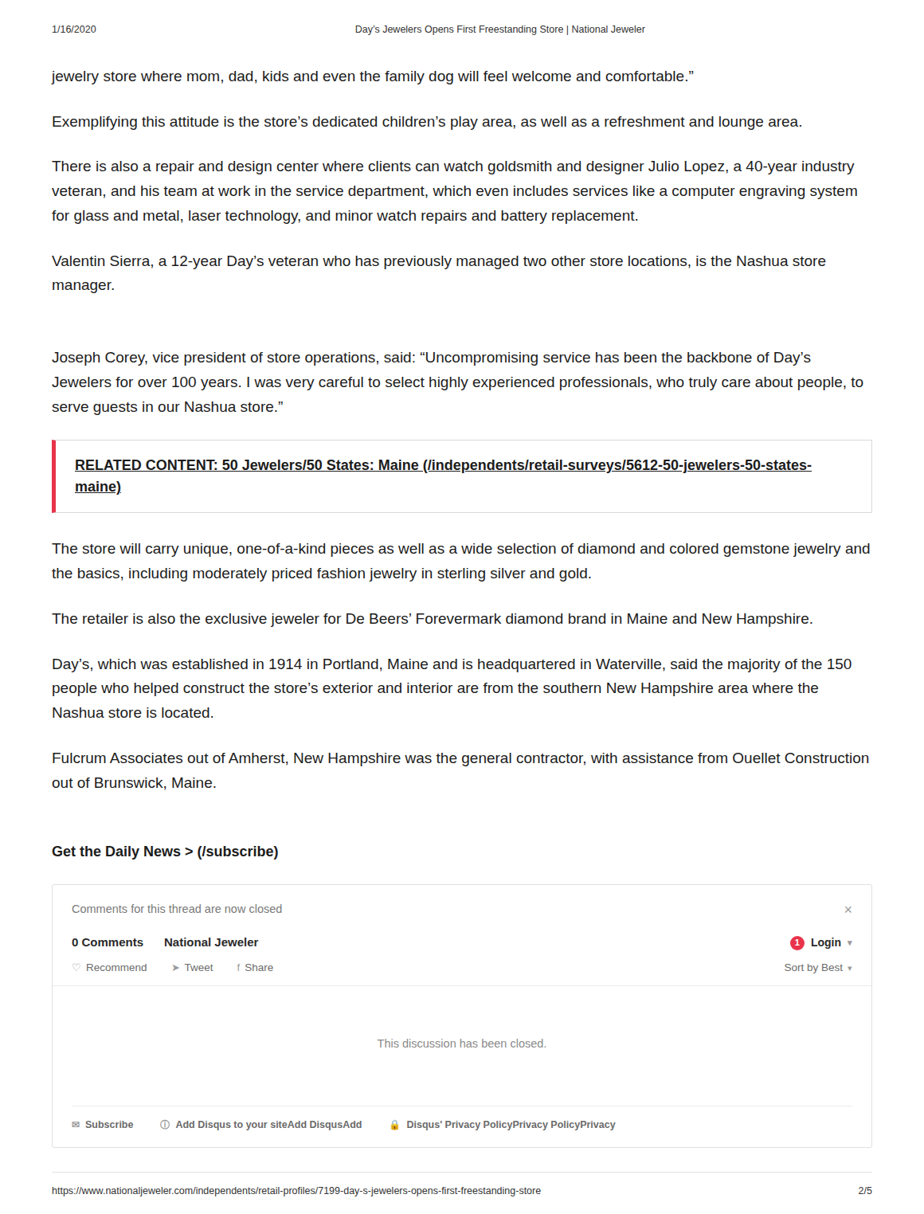1/16/2020
Day’s Jewelers Opens First Freestanding Store | National Jeweler
jewelry store where mom, dad, kids and even the family dog will feel welcome and comfortable.”
Exemplifying this attitude is the store’s dedicated children’s play area, as well as a refreshment and lounge area.
There is also a repair and design center where clients can watch goldsmith and designer Julio Lopez, a 40-year industry veteran, and his team at work in the service department, which even includes services like a computer engraving system for glass and metal, laser technology, and minor watch repairs and battery replacement.
Valentin Sierra, a 12-year Day’s veteran who has previously managed two other store locations, is the Nashua store manager.
Joseph Corey, vice president of store operations, said: “Uncompromising service has been the backbone of Day’s Jewelers for over 100 years. I was very careful to select highly experienced professionals, who truly care about people, to serve guests in our Nashua store.”
RELATED CONTENT: 50 Jewelers/50 States: Maine (/independents/retail-surveys/5612-50-jewelers-50-states-maine)
The store will carry unique, one-of-a-kind pieces as well as a wide selection of diamond and colored gemstone jewelry and the basics, including moderately priced fashion jewelry in sterling silver and gold.
The retailer is also the exclusive jeweler for De Beers’ Forevermark diamond brand in Maine and New Hampshire.
Day’s, which was established in 1914 in Portland, Maine and is headquartered in Waterville, said the majority of the 150 people who helped construct the store’s exterior and interior are from the southern New Hampshire area where the Nashua store is located.
Fulcrum Associates out of Amherst, New Hampshire was the general contractor, with assistance from Ouellet Construction out of Brunswick, Maine.
Get the Daily News > (/subscribe)
Comments for this thread are now closed ×
0 Comments National Jeweler
1 Login ▾
♡ Recommend ➤ Tweet f Share
Sort by Best ▾
This discussion has been closed.
✉ Subscribe ⓘ Add Disqus to your siteAdd DisqusAdd 🔒 Disqus' Privacy PolicyPrivacy PolicyPrivacy
https://www.nationaljeweler.com/independents/retail-profiles/7199-day-s-jewelers-opens-first-freestanding-store
2/5